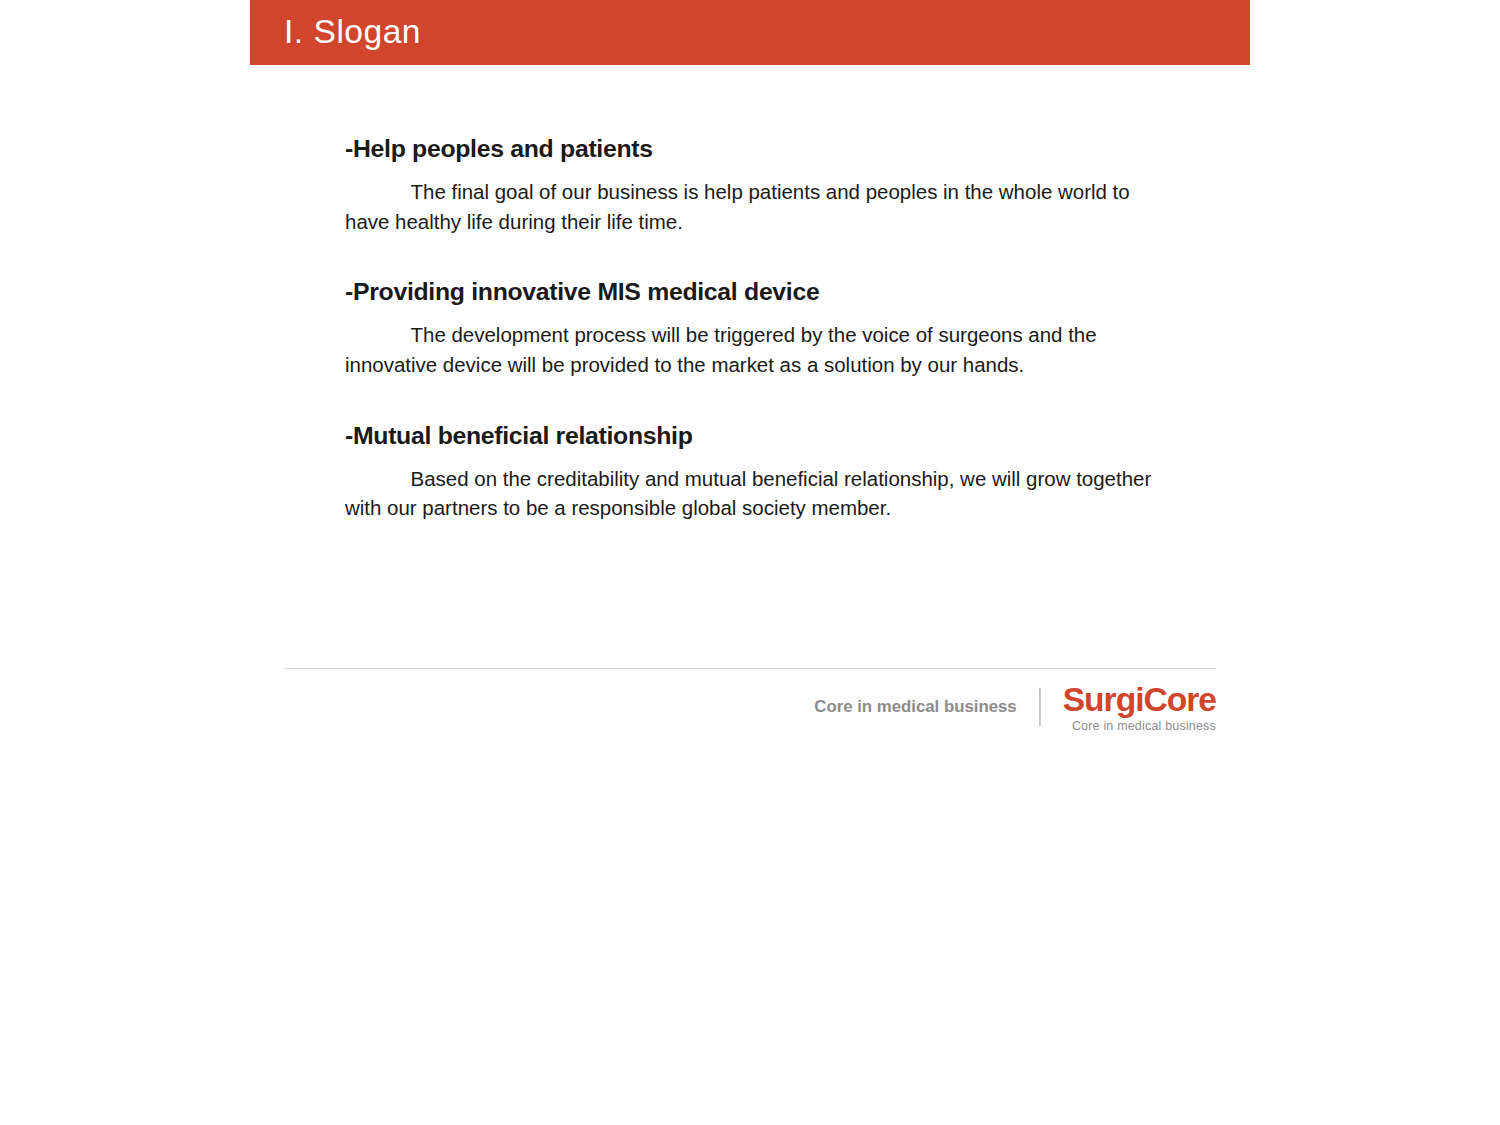I. Slogan
-Help peoples and patients
The final goal of our business is help patients and peoples in the whole world to have healthy life during their life time.
-Providing innovative MIS medical device
The development process will be triggered by the voice of surgeons and the innovative device will be provided to the market as a solution by our hands.
-Mutual beneficial relationship
Based on the creditability and mutual beneficial relationship, we will grow together with our partners to be a responsible global society member.
Core in medical business
Surgi Core Core in medical business